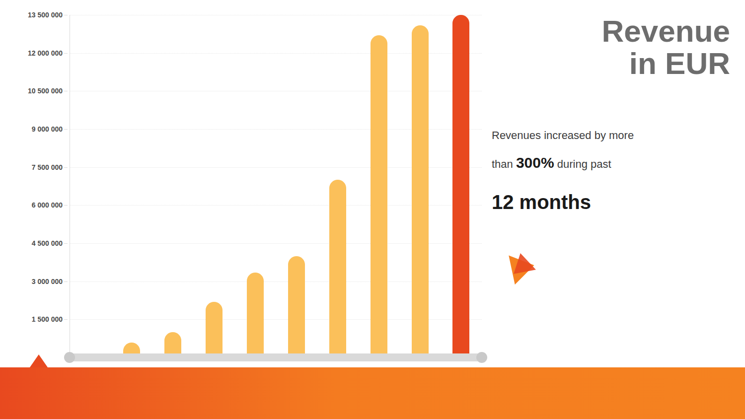13 500 000
12 000 000
10 500 000
9 000 000
7 500 000
6 000 000
4 500 000
3 000 000
1 500 000
Q4 2017 Q1 2018 Q2 2018 Q3 2018 Q4 2018 Q1 2019 Q2 2019 Q3 2019 04 2019 01 2020Forecast
Revenue
in EUR
Revenues increased by more
than 300% during past
12 months